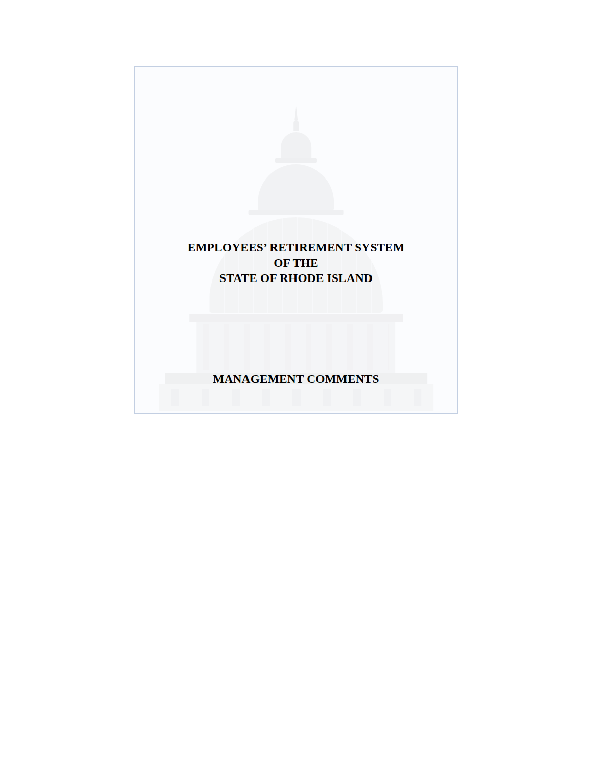EMPLOYEES’ RETIREMENT SYSTEM
OF THE
STATE OF RHODE ISLAND
MANAGEMENT COMMENTS